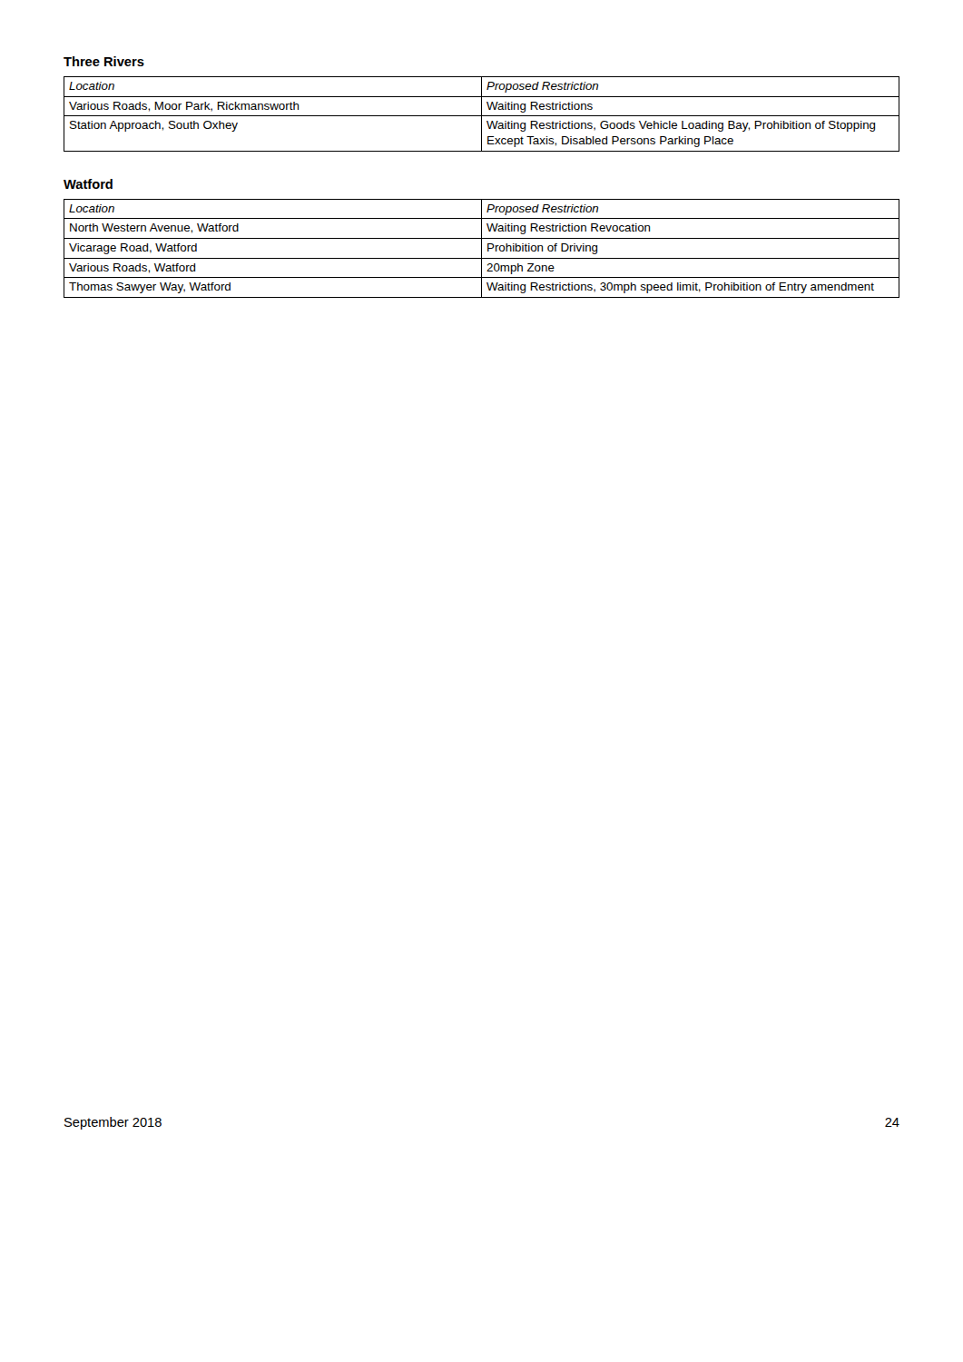Three Rivers
| Location | Proposed Restriction |
| --- | --- |
| Various Roads, Moor Park, Rickmansworth | Waiting Restrictions |
| Station Approach, South Oxhey | Waiting Restrictions, Goods Vehicle Loading Bay, Prohibition of Stopping Except Taxis, Disabled Persons Parking Place |
Watford
| Location | Proposed Restriction |
| --- | --- |
| North Western Avenue, Watford | Waiting Restriction Revocation |
| Vicarage Road, Watford | Prohibition of Driving |
| Various Roads, Watford | 20mph Zone |
| Thomas Sawyer Way, Watford | Waiting Restrictions, 30mph speed limit, Prohibition of Entry amendment |
September 2018 24